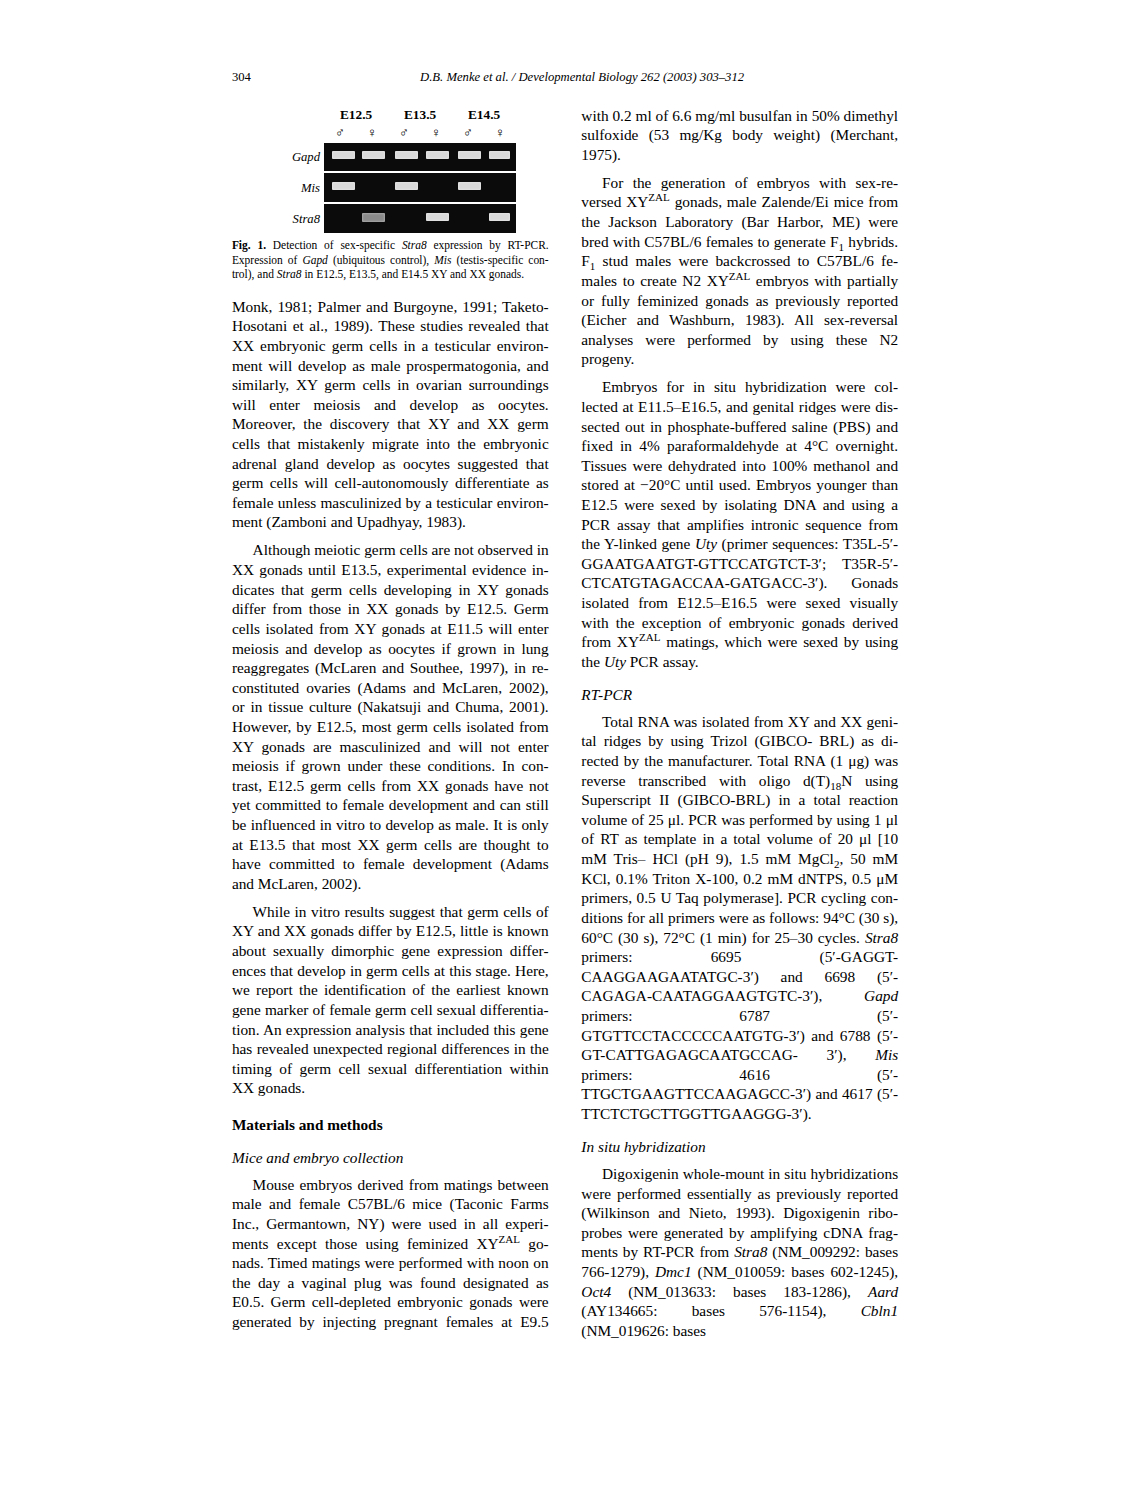304
D.B. Menke et al. / Developmental Biology 262 (2003) 303–312
E12.5
E13.5
E14.5
♂♀
♂♀
♂♀
Gapd
Mis
Stra8
Fig. 1. Detection of sex-specific Stra8 expression by RT-PCR. Expression of Gapd (ubiquitous control), Mis (testis-specific control), and Stra8 in E12.5, E13.5, and E14.5 XY and XX gonads.
Monk, 1981; Palmer and Burgoyne, 1991; Taketo-Hosotani et al., 1989). These studies revealed that XX embryonic germ cells in a testicular environment will develop as male prospermatogonia, and similarly, XY germ cells in ovarian surroundings will enter meiosis and develop as oocytes. Moreover, the discovery that XY and XX germ cells that mistakenly migrate into the embryonic adrenal gland develop as oocytes suggested that germ cells will cell-autonomously differentiate as female unless masculinized by a testicular environment (Zamboni and Upadhyay, 1983).
Although meiotic germ cells are not observed in XX gonads until E13.5, experimental evidence indicates that germ cells developing in XY gonads differ from those in XX gonads by E12.5. Germ cells isolated from XY gonads at E11.5 will enter meiosis and develop as oocytes if grown in lung reaggregates (McLaren and Southee, 1997), in reconstituted ovaries (Adams and McLaren, 2002), or in tissue culture (Nakatsuji and Chuma, 2001). However, by E12.5, most germ cells isolated from XY gonads are masculinized and will not enter meiosis if grown under these conditions. In contrast, E12.5 germ cells from XX gonads have not yet committed to female development and can still be influenced in vitro to develop as male. It is only at E13.5 that most XX germ cells are thought to have committed to female development (Adams and McLaren, 2002).
While in vitro results suggest that germ cells of XY and XX gonads differ by E12.5, little is known about sexually dimorphic gene expression differences that develop in germ cells at this stage. Here, we report the identification of the earliest known gene marker of female germ cell sexual differentiation. An expression analysis that included this gene has revealed unexpected regional differences in the timing of germ cell sexual differentiation within XX gonads.
Materials and methods
Mice and embryo collection
Mouse embryos derived from matings between male and female C57BL/6 mice (Taconic Farms Inc., Germantown, NY) were used in all experiments except those using feminized XYZAL gonads. Timed matings were performed with noon on the day a vaginal plug was found designated as E0.5. Germ cell-depleted embryonic gonads were generated by injecting pregnant females at E9.5 with 0.2 ml of 6.6 mg/ml busulfan in 50% dimethyl sulfoxide (53 mg/Kg body weight) (Merchant, 1975).
For the generation of embryos with sex-reversed XYZAL gonads, male Zalende/Ei mice from the Jackson Laboratory (Bar Harbor, ME) were bred with C57BL/6 females to generate F1 hybrids. F1 stud males were backcrossed to C57BL/6 females to create N2 XYZAL embryos with partially or fully feminized gonads as previously reported (Eicher and Washburn, 1983). All sex-reversal analyses were performed by using these N2 progeny.
Embryos for in situ hybridization were collected at E11.5–E16.5, and genital ridges were dissected out in phosphate-buffered saline (PBS) and fixed in 4% paraformaldehyde at 4°C overnight. Tissues were dehydrated into 100% methanol and stored at −20°C until used. Embryos younger than E12.5 were sexed by isolating DNA and using a PCR assay that amplifies intronic sequence from the Y-linked gene Uty (primer sequences: T35L-5′-GGAATGAATGT-GTTCCATGTCT-3′; T35R-5′- CTCATGTAGACCAA-GATGACC-3′). Gonads isolated from E12.5–E16.5 were sexed visually with the exception of embryonic gonads derived from XYZAL matings, which were sexed by using the Uty PCR assay.
RT-PCR
Total RNA was isolated from XY and XX genital ridges by using Trizol (GIBCO- BRL) as directed by the manufacturer. Total RNA (1 μg) was reverse transcribed with oligo d(T)18N using Superscript II (GIBCO-BRL) in a total reaction volume of 25 μl. PCR was performed by using 1 μl of RT as template in a total volume of 20 μl [10 mM Tris– HCl (pH 9), 1.5 mM MgCl2, 50 mM KCl, 0.1% Triton X-100, 0.2 mM dNTPS, 0.5 μM primers, 0.5 U Taq polymerase]. PCR cycling conditions for all primers were as follows: 94°C (30 s), 60°C (30 s), 72°C (1 min) for 25–30 cycles. Stra8 primers: 6695 (5′-GAGGT-CAAGGAAGAATATGC-3′) and 6698 (5′- CAGAGA-CAATAGGAAGTGTC-3′), Gapd primers: 6787 (5′-GTGTTCCTACCCCCAATGTG-3′) and 6788 (5′-GT-CATTGAGAGCAATGCCAG- 3′), Mis primers: 4616 (5′-TTGCTGAAGTTCCAAGAGCC-3′) and 4617 (5′-TTCTCTGCTTGGTTGAAGGG-3′).
In situ hybridization
Digoxigenin whole-mount in situ hybridizations were performed essentially as previously reported (Wilkinson and Nieto, 1993). Digoxigenin riboprobes were generated by amplifying cDNA fragments by RT-PCR from Stra8 (NM_009292: bases 766-1279), Dmc1 (NM_010059: bases 602-1245), Oct4 (NM_013633: bases 183-1286), Aard (AY134665: bases 576-1154), Cbln1 (NM_019626: bases